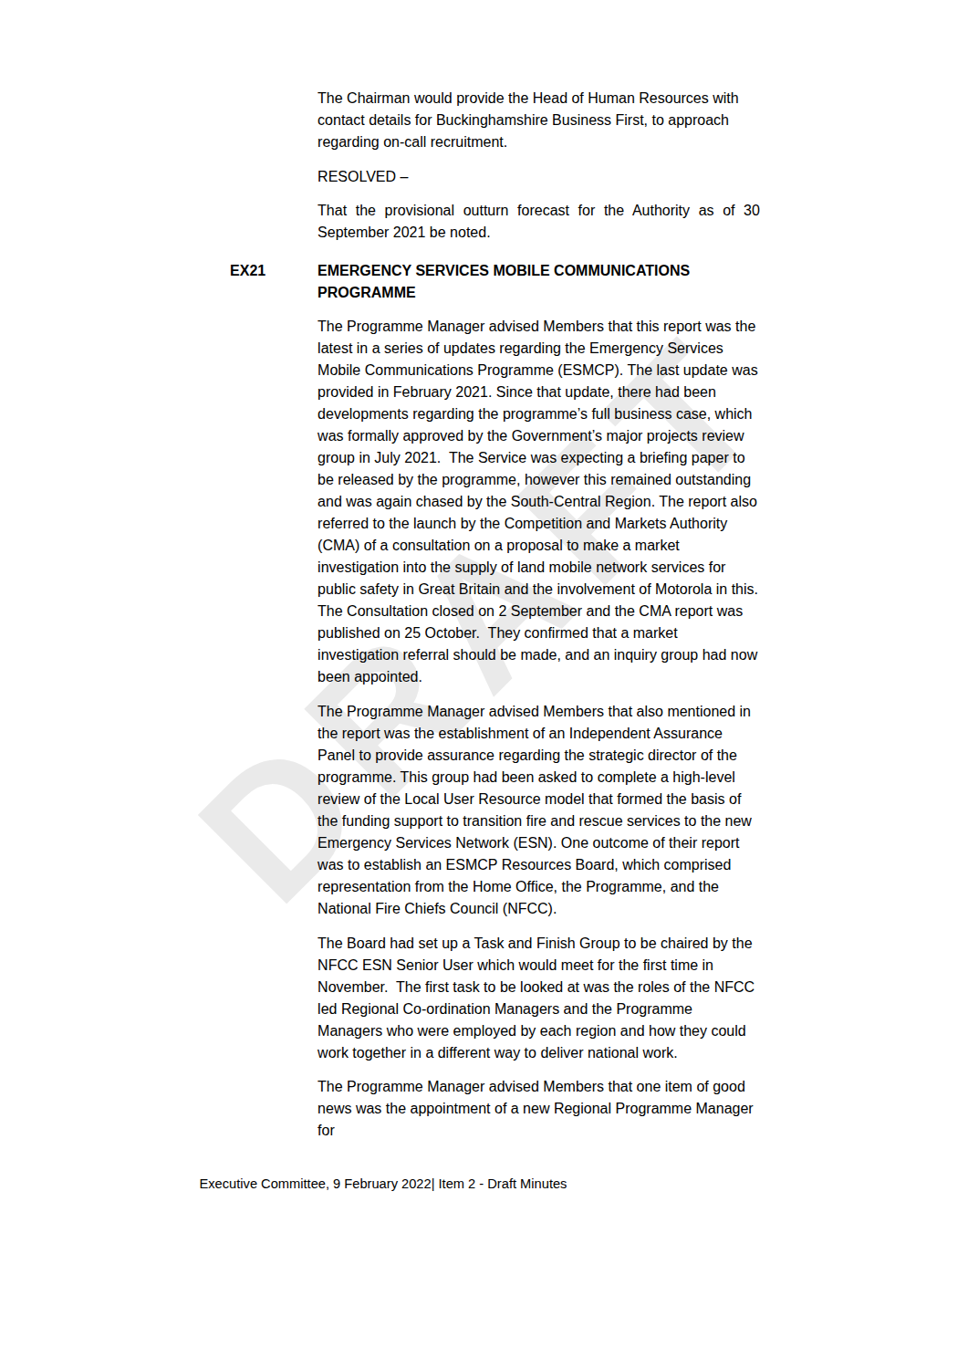DRAFT
The Chairman would provide the Head of Human Resources with contact details for Buckinghamshire Business First, to approach regarding on-call recruitment.
RESOLVED –
That the provisional outturn forecast for the Authority as of 30 September 2021 be noted.
EX21
EMERGENCY SERVICES MOBILE COMMUNICATIONS PROGRAMME
The Programme Manager advised Members that this report was the latest in a series of updates regarding the Emergency Services Mobile Communications Programme (ESMCP). The last update was provided in February 2021. Since that update, there had been developments regarding the programme’s full business case, which was formally approved by the Government’s major projects review group in July 2021. The Service was expecting a briefing paper to be released by the programme, however this remained outstanding and was again chased by the South-Central Region. The report also referred to the launch by the Competition and Markets Authority (CMA) of a consultation on a proposal to make a market investigation into the supply of land mobile network services for public safety in Great Britain and the involvement of Motorola in this. The Consultation closed on 2 September and the CMA report was published on 25 October. They confirmed that a market investigation referral should be made, and an inquiry group had now been appointed.
The Programme Manager advised Members that also mentioned in the report was the establishment of an Independent Assurance Panel to provide assurance regarding the strategic director of the programme. This group had been asked to complete a high-level review of the Local User Resource model that formed the basis of the funding support to transition fire and rescue services to the new Emergency Services Network (ESN). One outcome of their report was to establish an ESMCP Resources Board, which comprised representation from the Home Office, the Programme, and the National Fire Chiefs Council (NFCC).
The Board had set up a Task and Finish Group to be chaired by the NFCC ESN Senior User which would meet for the first time in November. The first task to be looked at was the roles of the NFCC led Regional Co-ordination Managers and the Programme Managers who were employed by each region and how they could work together in a different way to deliver national work.
The Programme Manager advised Members that one item of good news was the appointment of a new Regional Programme Manager for
Executive Committee, 9 February 2022| Item 2 - Draft Minutes